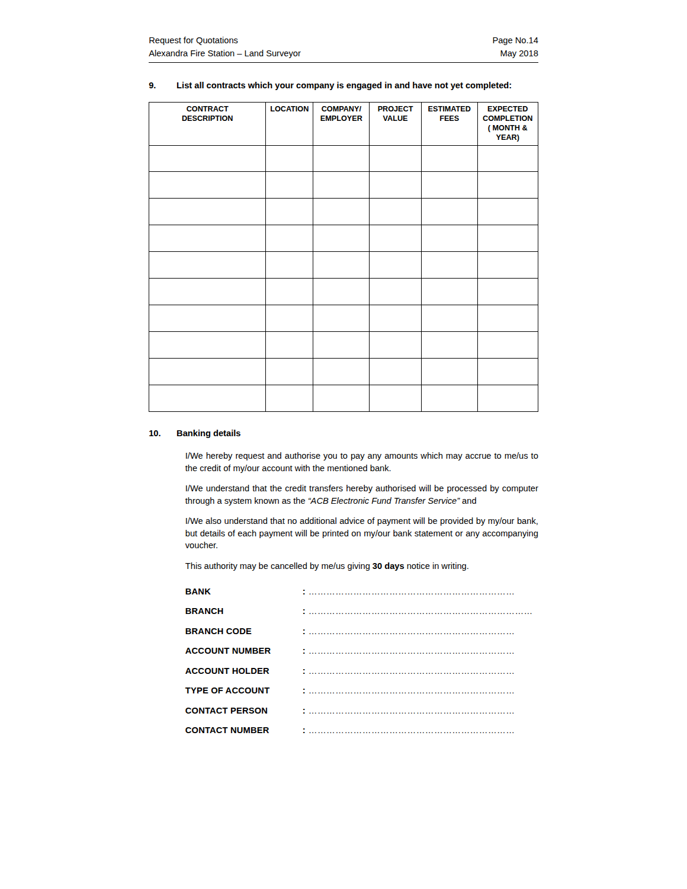Request for Quotations
Alexandra Fire Station – Land Surveyor
Page No.14
May 2018
9. List all contracts which your company is engaged in and have not yet completed:
| CONTRACT DESCRIPTION | LOCATION | COMPANY/ EMPLOYER | PROJECT VALUE | ESTIMATED FEES | EXPECTED COMPLETION ( MONTH & YEAR) |
| --- | --- | --- | --- | --- | --- |
10. Banking details
I/We hereby request and authorise you to pay any amounts which may accrue to me/us to the credit of my/our account with the mentioned bank.
I/We understand that the credit transfers hereby authorised will be processed by computer through a system known as the “ACB Electronic Fund Transfer Service” and
I/We also understand that no additional advice of payment will be provided by my/our bank, but details of each payment will be printed on my/our bank statement or any accompanying voucher.
This authority may be cancelled by me/us giving 30 days notice in writing.
BANK : ……………………………………………………………
BRANCH : …………………………………………………………………
BRANCH CODE : ……………………………………………………………
ACCOUNT NUMBER : ……………………………………………………………
ACCOUNT HOLDER : ……………………………………………………………
TYPE OF ACCOUNT : ……………………………………………………………
CONTACT PERSON : ……………………………………………………………
CONTACT NUMBER : ……………………………………………………………